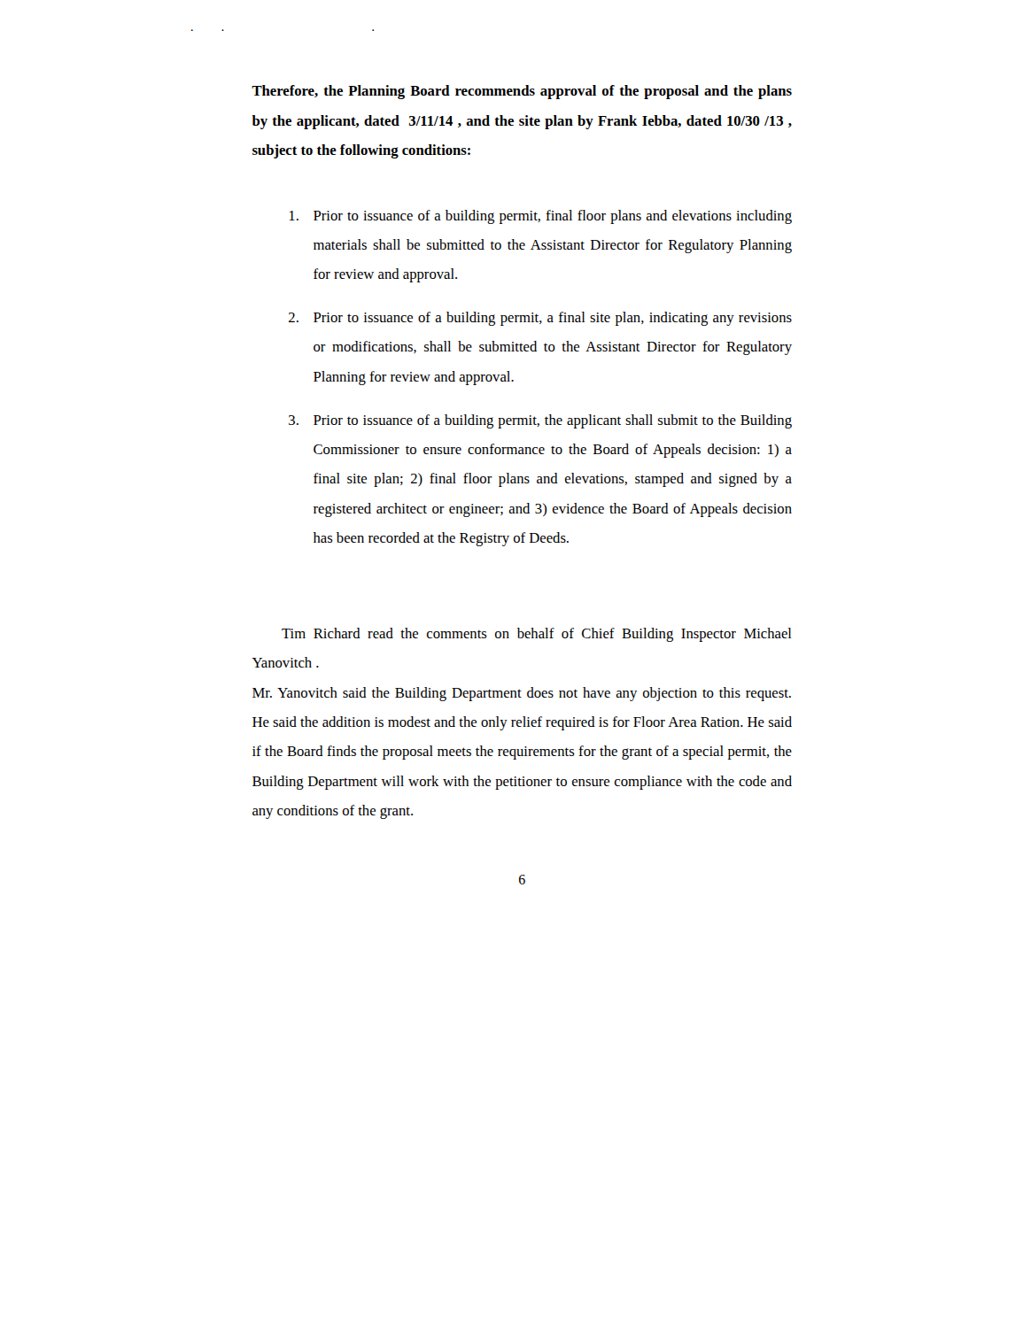· · ·
Therefore, the Planning Board recommends approval of the proposal and the plans by the applicant, dated 3/11/14 , and the site plan by Frank Iebba, dated 10/30 /13 , subject to the following conditions:
Prior to issuance of a building permit, final floor plans and elevations including materials shall be submitted to the Assistant Director for Regulatory Planning for review and approval.
Prior to issuance of a building permit, a final site plan, indicating any revisions or modifications, shall be submitted to the Assistant Director for Regulatory Planning for review and approval.
Prior to issuance of a building permit, the applicant shall submit to the Building Commissioner to ensure conformance to the Board of Appeals decision: 1) a final site plan; 2) final floor plans and elevations, stamped and signed by a registered architect or engineer; and 3) evidence the Board of Appeals decision has been recorded at the Registry of Deeds.
Tim Richard read the comments on behalf of Chief Building Inspector Michael Yanovitch .
Mr. Yanovitch said the Building Department does not have any objection to this request. He said the addition is modest and the only relief required is for Floor Area Ration. He said if the Board finds the proposal meets the requirements for the grant of a special permit, the Building Department will work with the petitioner to ensure compliance with the code and any conditions of the grant.
6